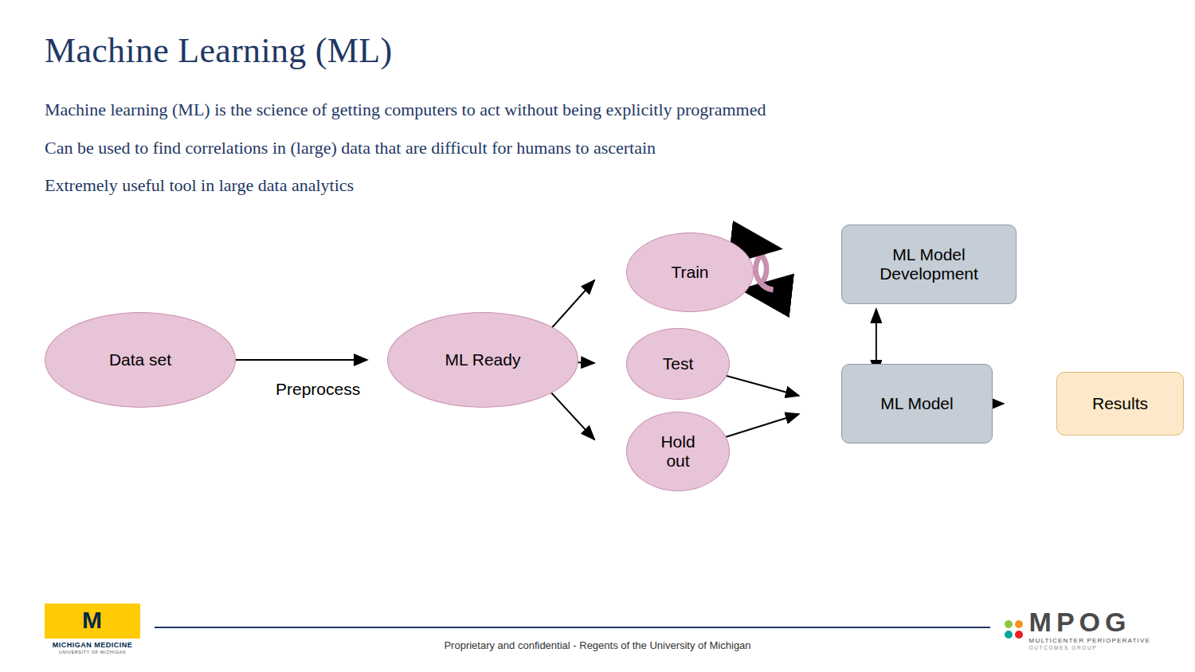Machine Learning (ML)
Machine learning (ML) is the science of getting computers to act without being explicitly programmed
Can be used to find correlations in (large) data that are difficult for humans to ascertain
Extremely useful tool in large data analytics
Data set
Preprocess
ML Ready
Train
Test
Hold
out
ML Model
Development
ML Model
Results
M
MICHIGAN MEDICINE
UNIVERSITY OF MICHIGAN
MPOG
MULTICENTER PERIOPERATIVE
OUTCOMES GROUP
Proprietary and confidential - Regents of the University of Michigan